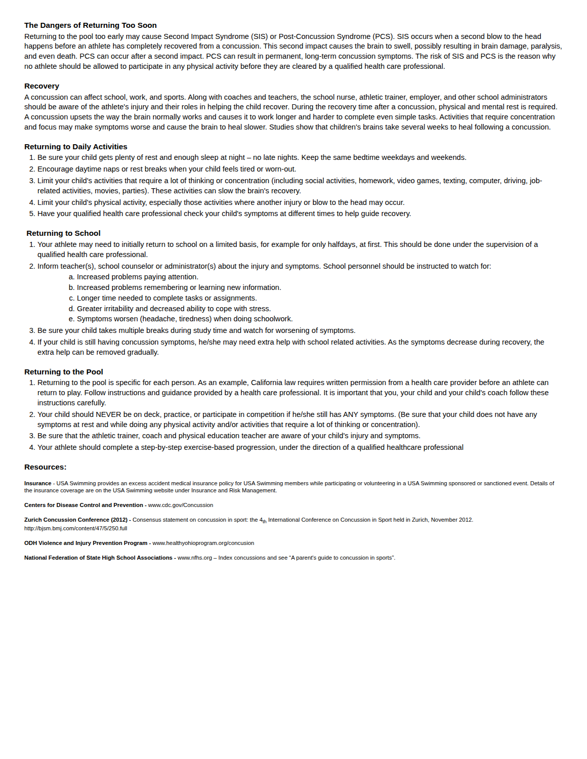The Dangers of Returning Too Soon
Returning to the pool too early may cause Second Impact Syndrome (SIS) or Post-Concussion Syndrome (PCS). SIS occurs when a second blow to the head happens before an athlete has completely recovered from a concussion. This second impact causes the brain to swell, possibly resulting in brain damage, paralysis, and even death. PCS can occur after a second impact. PCS can result in permanent, long-term concussion symptoms. The risk of SIS and PCS is the reason why no athlete should be allowed to participate in any physical activity before they are cleared by a qualified health care professional.
Recovery
A concussion can affect school, work, and sports. Along with coaches and teachers, the school nurse, athletic trainer, employer, and other school administrators should be aware of the athlete's injury and their roles in helping the child recover. During the recovery time after a concussion, physical and mental rest is required. A concussion upsets the way the brain normally works and causes it to work longer and harder to complete even simple tasks. Activities that require concentration and focus may make symptoms worse and cause the brain to heal slower. Studies show that children's brains take several weeks to heal following a concussion.
Returning to Daily Activities
Be sure your child gets plenty of rest and enough sleep at night – no late nights. Keep the same bedtime weekdays and weekends.
Encourage daytime naps or rest breaks when your child feels tired or worn-out.
Limit your child's activities that require a lot of thinking or concentration (including social activities, homework, video games, texting, computer, driving, job-related activities, movies, parties). These activities can slow the brain's recovery.
Limit your child's physical activity, especially those activities where another injury or blow to the head may occur.
Have your qualified health care professional check your child's symptoms at different times to help guide recovery.
Returning to School
Your athlete may need to initially return to school on a limited basis, for example for only halfdays, at first. This should be done under the supervision of a qualified health care professional.
Inform teacher(s), school counselor or administrator(s) about the injury and symptoms. School personnel should be instructed to watch for:
Increased problems paying attention.
Increased problems remembering or learning new information.
Longer time needed to complete tasks or assignments.
Greater irritability and decreased ability to cope with stress.
Symptoms worsen (headache, tiredness) when doing schoolwork.
Be sure your child takes multiple breaks during study time and watch for worsening of symptoms.
If your child is still having concussion symptoms, he/she may need extra help with school related activities. As the symptoms decrease during recovery, the extra help can be removed gradually.
Returning to the Pool
Returning to the pool is specific for each person. As an example, California law requires written permission from a health care provider before an athlete can return to play. Follow instructions and guidance provided by a health care professional. It is important that you, your child and your child's coach follow these instructions carefully.
Your child should NEVER be on deck, practice, or participate in competition if he/she still has ANY symptoms. (Be sure that your child does not have any symptoms at rest and while doing any physical activity and/or activities that require a lot of thinking or concentration).
Be sure that the athletic trainer, coach and physical education teacher are aware of your child's injury and symptoms.
Your athlete should complete a step-by-step exercise-based progression, under the direction of a qualified healthcare professional
Resources:
Insurance - USA Swimming provides an excess accident medical insurance policy for USA Swimming members while participating or volunteering in a USA Swimming sponsored or sanctioned event. Details of the insurance coverage are on the USA Swimming website under Insurance and Risk Management.
Centers for Disease Control and Prevention - www.cdc.gov/Concussion
Zurich Concussion Conference (2012) - Consensus statement on concussion in sport: the 4th International Conference on Concussion in Sport held in Zurich, November 2012. http://bjsm.bmj.com/content/47/5/250.full
ODH Violence and Injury Prevention Program - www.healthyohioprogram.org/concusion
National Federation of State High School Associations - www.nfhs.org – Index concussions and see “A parent's guide to concussion in sports”.